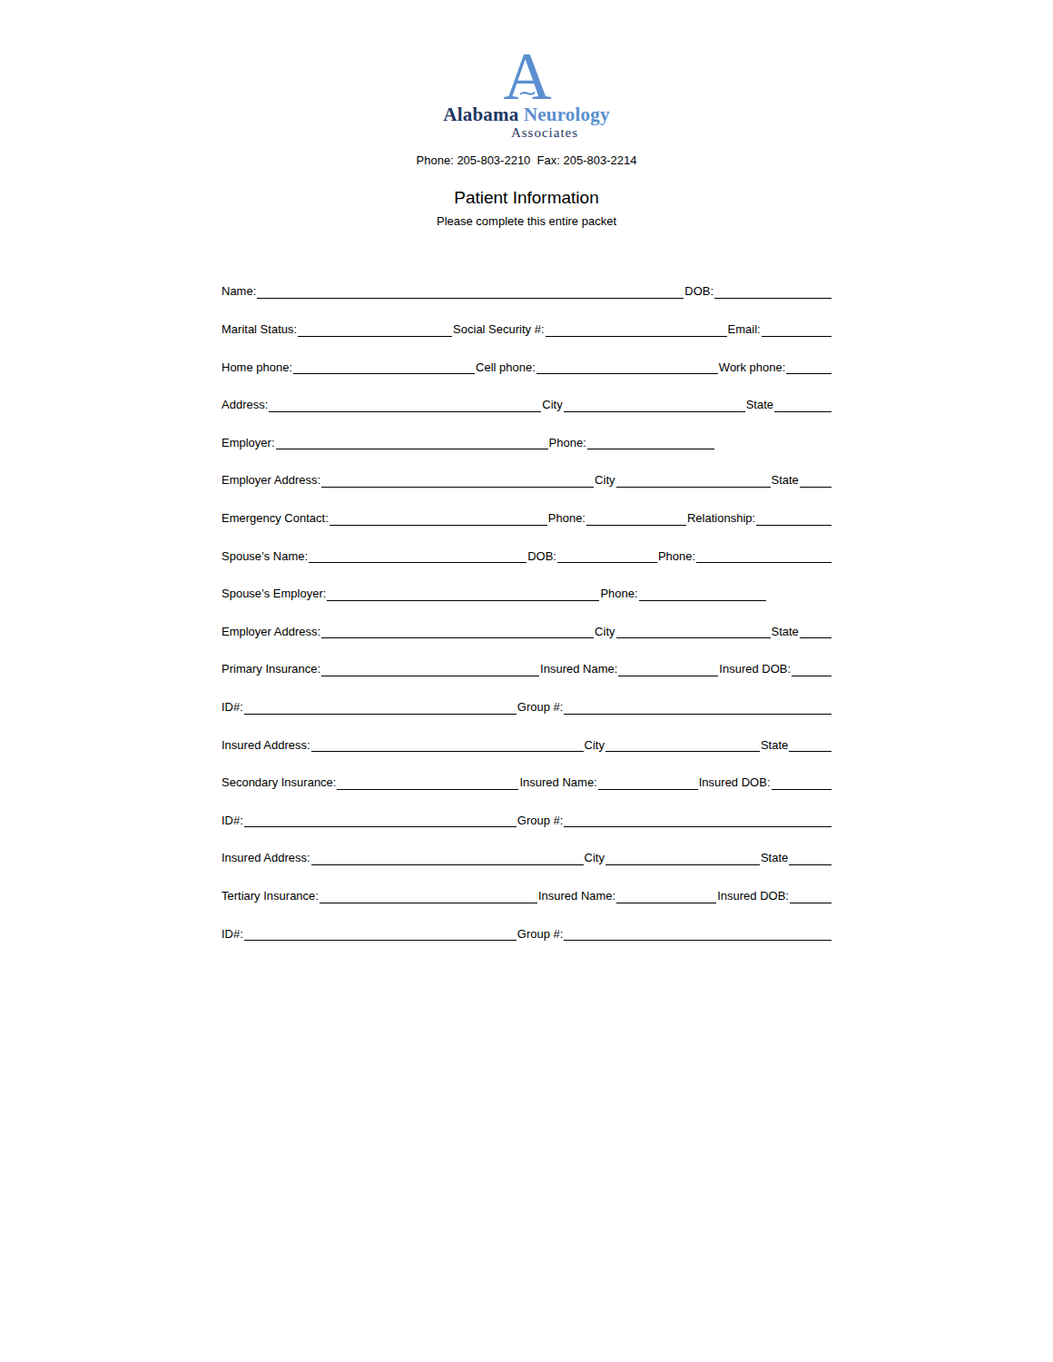A∼
Alabama Neurology
Associates
Phone: 205-803-2210 Fax: 205-803-2214
Patient Information
Please complete this entire packet
Name: DOB: Sex:
Marital Status: Social Security #: Email:
Home phone: Cell phone: Work phone:
Address: City State Zip
Employer: Phone:
Employer Address: City State Zip
Emergency Contact: Phone: Relationship:
Spouse’s Name: DOB: Phone:
Spouse’s Employer: Phone:
Employer Address: City State Zip
Primary Insurance: Insured Name: Insured DOB:
ID#: Group #: Effective date:
Insured Address: City State Zip
Secondary Insurance: Insured Name: Insured DOB:
ID#: Group #: Effective date:
Insured Address: City State Zip
Tertiary Insurance: Insured Name: Insured DOB:
ID#: Group #: Effective date: